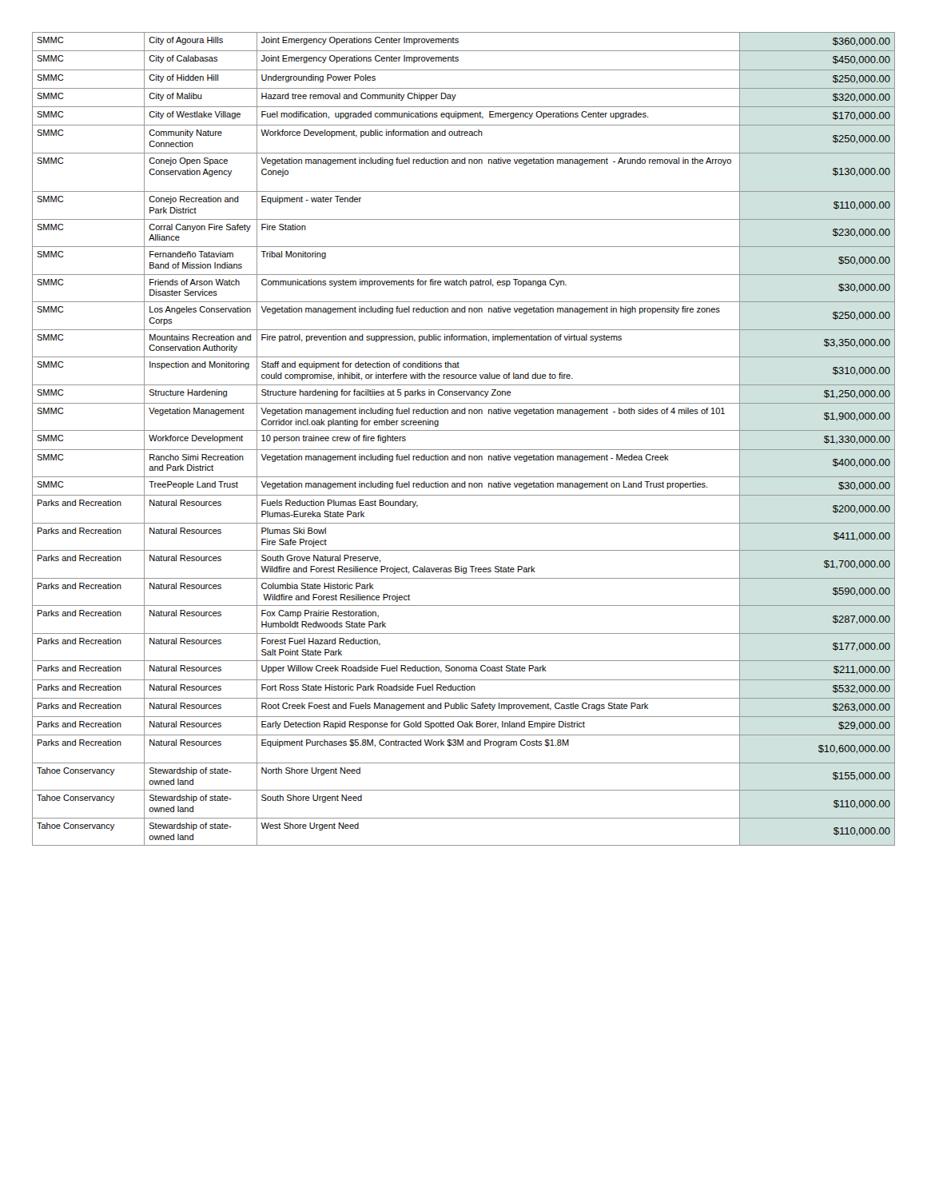| SMMC | City of Agoura Hills | Joint Emergency Operations Center Improvements | $360,000.00 |
| SMMC | City of Calabasas | Joint Emergency Operations Center Improvements | $450,000.00 |
| SMMC | City of Hidden Hill | Undergrounding Power Poles | $250,000.00 |
| SMMC | City of Malibu | Hazard tree removal and Community Chipper Day | $320,000.00 |
| SMMC | City of Westlake Village | Fuel modification, upgraded communications equipment, Emergency Operations Center upgrades. | $170,000.00 |
| SMMC | Community Nature Connection | Workforce Development, public information and outreach | $250,000.00 |
| SMMC | Conejo Open Space Conservation Agency | Vegetation management including fuel reduction and non native vegetation management - Arundo removal in the Arroyo Conejo | $130,000.00 |
| SMMC | Conejo Recreation and Park District | Equipment - water Tender | $110,000.00 |
| SMMC | Corral Canyon Fire Safety Alliance | Fire Station | $230,000.00 |
| SMMC | Fernandeño Tataviam Band of Mission Indians | Tribal Monitoring | $50,000.00 |
| SMMC | Friends of Arson Watch Disaster Services | Communications system improvements for fire watch patrol, esp Topanga Cyn. | $30,000.00 |
| SMMC | Los Angeles Conservation Corps | Vegetation management including fuel reduction and non native vegetation management in high propensity fire zones | $250,000.00 |
| SMMC | Mountains Recreation and Conservation Authority | Fire patrol, prevention and suppression, public information, implementation of virtual systems | $3,350,000.00 |
| SMMC | Inspection and Monitoring | Staff and equipment for detection of conditions that could compromise, inhibit, or interfere with the resource value of land due to fire. | $310,000.00 |
| SMMC | Structure Hardening | Structure hardening for faciltiies at 5 parks in Conservancy Zone | $1,250,000.00 |
| SMMC | Vegetation Management | Vegetation management including fuel reduction and non native vegetation management - both sides of 4 miles of 101 Corridor incl.oak planting for ember screening | $1,900,000.00 |
| SMMC | Workforce Development | 10 person trainee crew of fire fighters | $1,330,000.00 |
| SMMC | Rancho Simi Recreation and Park District | Vegetation management including fuel reduction and non native vegetation management - Medea Creek | $400,000.00 |
| SMMC | TreePeople Land Trust | Vegetation management including fuel reduction and non native vegetation management on Land Trust properties. | $30,000.00 |
| Parks and Recreation | Natural Resources | Fuels Reduction Plumas East Boundary, Plumas-Eureka State Park | $200,000.00 |
| Parks and Recreation | Natural Resources | Plumas Ski Bowl Fire Safe Project | $411,000.00 |
| Parks and Recreation | Natural Resources | South Grove Natural Preserve, Wildfire and Forest Resilience Project, Calaveras Big Trees State Park | $1,700,000.00 |
| Parks and Recreation | Natural Resources | Columbia State Historic Park Wildfire and Forest Resilience Project | $590,000.00 |
| Parks and Recreation | Natural Resources | Fox Camp Prairie Restoration, Humboldt Redwoods State Park | $287,000.00 |
| Parks and Recreation | Natural Resources | Forest Fuel Hazard Reduction, Salt Point State Park | $177,000.00 |
| Parks and Recreation | Natural Resources | Upper Willow Creek Roadside Fuel Reduction, Sonoma Coast State Park | $211,000.00 |
| Parks and Recreation | Natural Resources | Fort Ross State Historic Park Roadside Fuel Reduction | $532,000.00 |
| Parks and Recreation | Natural Resources | Root Creek Foest and Fuels Management and Public Safety Improvement, Castle Crags State Park | $263,000.00 |
| Parks and Recreation | Natural Resources | Early Detection Rapid Response for Gold Spotted Oak Borer, Inland Empire District | $29,000.00 |
| Parks and Recreation | Natural Resources | Equipment Purchases $5.8M, Contracted Work $3M and Program Costs $1.8M | $10,600,000.00 |
| Tahoe Conservancy | Stewardship of state-owned land | North Shore Urgent Need | $155,000.00 |
| Tahoe Conservancy | Stewardship of state-owned land | South Shore Urgent Need | $110,000.00 |
| Tahoe Conservancy | Stewardship of state-owned land | West Shore Urgent Need | $110,000.00 |